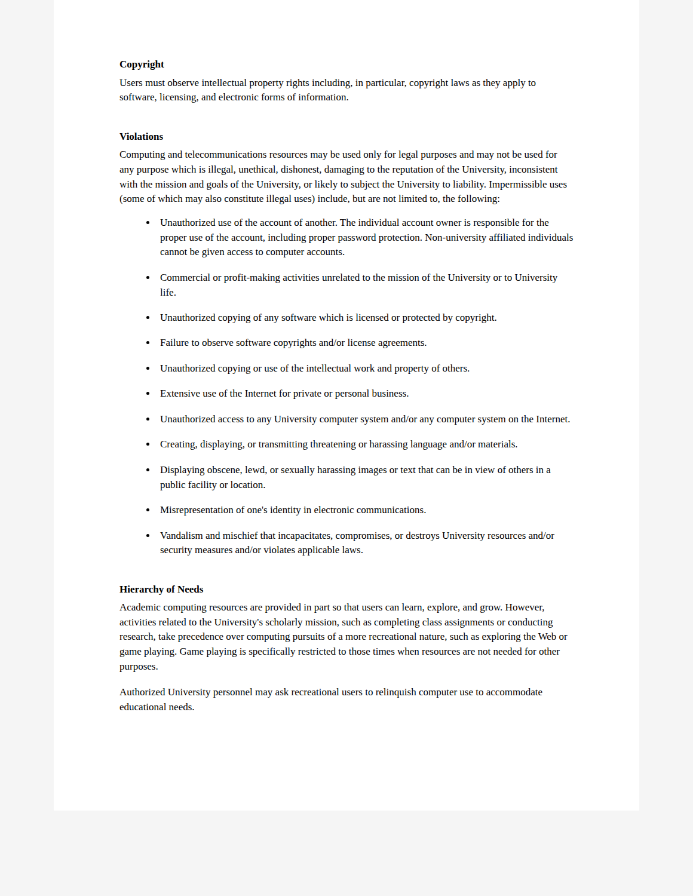Copyright
Users must observe intellectual property rights including, in particular, copyright laws as they apply to software, licensing, and electronic forms of information.
Violations
Computing and telecommunications resources may be used only for legal purposes and may not be used for any purpose which is illegal, unethical, dishonest, damaging to the reputation of the University, inconsistent with the mission and goals of the University, or likely to subject the University to liability. Impermissible uses (some of which may also constitute illegal uses) include, but are not limited to, the following:
Unauthorized use of the account of another. The individual account owner is responsible for the proper use of the account, including proper password protection. Non-university affiliated individuals cannot be given access to computer accounts.
Commercial or profit-making activities unrelated to the mission of the University or to University life.
Unauthorized copying of any software which is licensed or protected by copyright.
Failure to observe software copyrights and/or license agreements.
Unauthorized copying or use of the intellectual work and property of others.
Extensive use of the Internet for private or personal business.
Unauthorized access to any University computer system and/or any computer system on the Internet.
Creating, displaying, or transmitting threatening or harassing language and/or materials.
Displaying obscene, lewd, or sexually harassing images or text that can be in view of others in a public facility or location.
Misrepresentation of one's identity in electronic communications.
Vandalism and mischief that incapacitates, compromises, or destroys University resources and/or security measures and/or violates applicable laws.
Hierarchy of Needs
Academic computing resources are provided in part so that users can learn, explore, and grow. However, activities related to the University's scholarly mission, such as completing class assignments or conducting research, take precedence over computing pursuits of a more recreational nature, such as exploring the Web or game playing. Game playing is specifically restricted to those times when resources are not needed for other purposes.
Authorized University personnel may ask recreational users to relinquish computer use to accommodate educational needs.